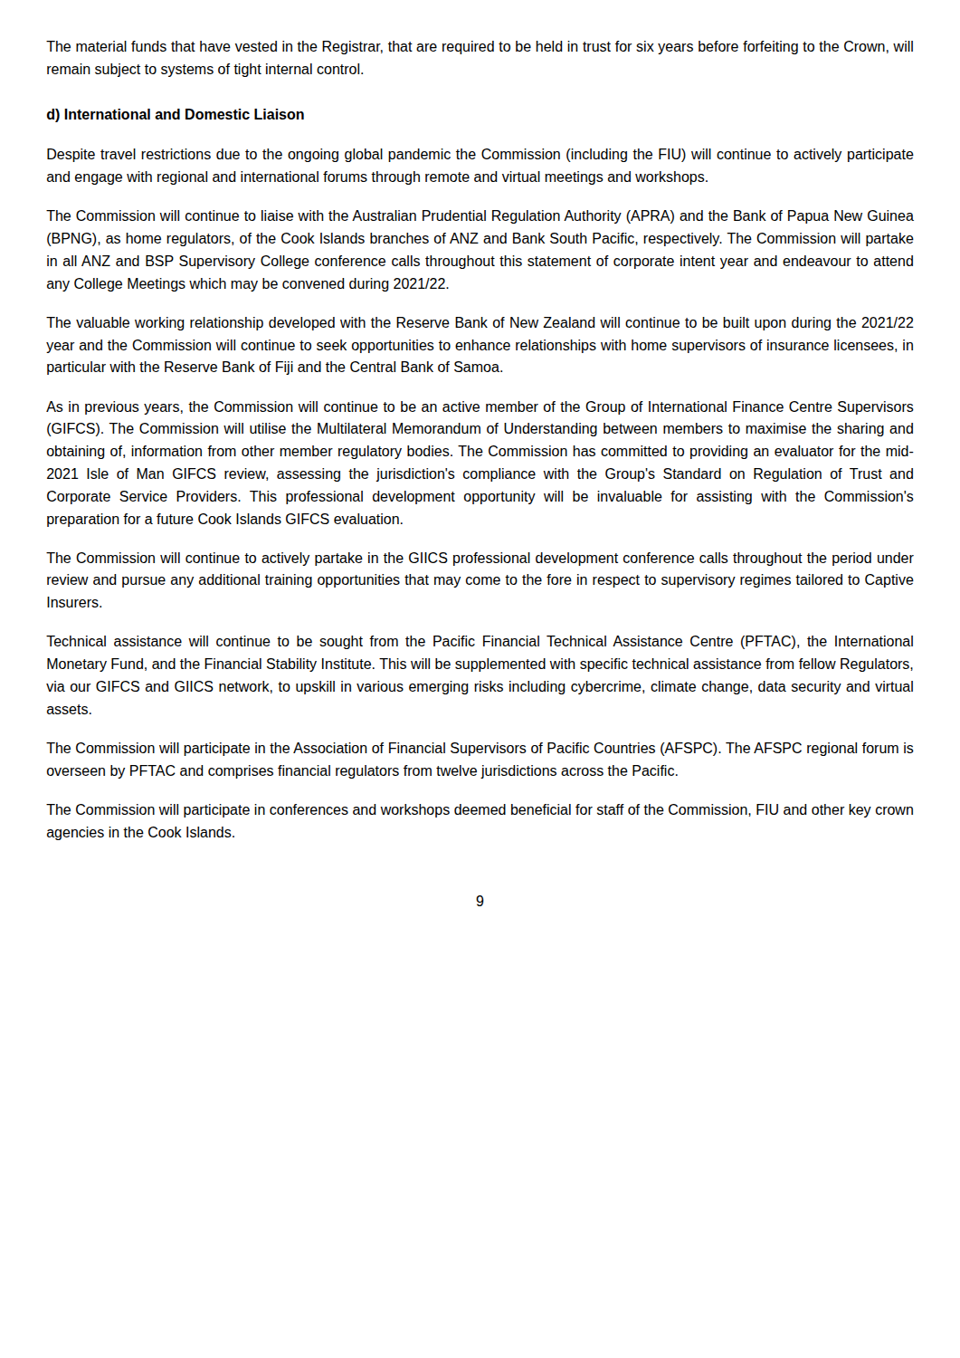The material funds that have vested in the Registrar, that are required to be held in trust for six years before forfeiting to the Crown, will remain subject to systems of tight internal control.
d) International and Domestic Liaison
Despite travel restrictions due to the ongoing global pandemic the Commission (including the FIU) will continue to actively participate and engage with regional and international forums through remote and virtual meetings and workshops.
The Commission will continue to liaise with the Australian Prudential Regulation Authority (APRA) and the Bank of Papua New Guinea (BPNG), as home regulators, of the Cook Islands branches of ANZ and Bank South Pacific, respectively. The Commission will partake in all ANZ and BSP Supervisory College conference calls throughout this statement of corporate intent year and endeavour to attend any College Meetings which may be convened during 2021/22.
The valuable working relationship developed with the Reserve Bank of New Zealand will continue to be built upon during the 2021/22 year and the Commission will continue to seek opportunities to enhance relationships with home supervisors of insurance licensees, in particular with the Reserve Bank of Fiji and the Central Bank of Samoa.
As in previous years, the Commission will continue to be an active member of the Group of International Finance Centre Supervisors (GIFCS). The Commission will utilise the Multilateral Memorandum of Understanding between members to maximise the sharing and obtaining of, information from other member regulatory bodies. The Commission has committed to providing an evaluator for the mid-2021 Isle of Man GIFCS review, assessing the jurisdiction's compliance with the Group's Standard on Regulation of Trust and Corporate Service Providers. This professional development opportunity will be invaluable for assisting with the Commission's preparation for a future Cook Islands GIFCS evaluation.
The Commission will continue to actively partake in the GIICS professional development conference calls throughout the period under review and pursue any additional training opportunities that may come to the fore in respect to supervisory regimes tailored to Captive Insurers.
Technical assistance will continue to be sought from the Pacific Financial Technical Assistance Centre (PFTAC), the International Monetary Fund, and the Financial Stability Institute. This will be supplemented with specific technical assistance from fellow Regulators, via our GIFCS and GIICS network, to upskill in various emerging risks including cybercrime, climate change, data security and virtual assets.
The Commission will participate in the Association of Financial Supervisors of Pacific Countries (AFSPC). The AFSPC regional forum is overseen by PFTAC and comprises financial regulators from twelve jurisdictions across the Pacific.
The Commission will participate in conferences and workshops deemed beneficial for staff of the Commission, FIU and other key crown agencies in the Cook Islands.
9